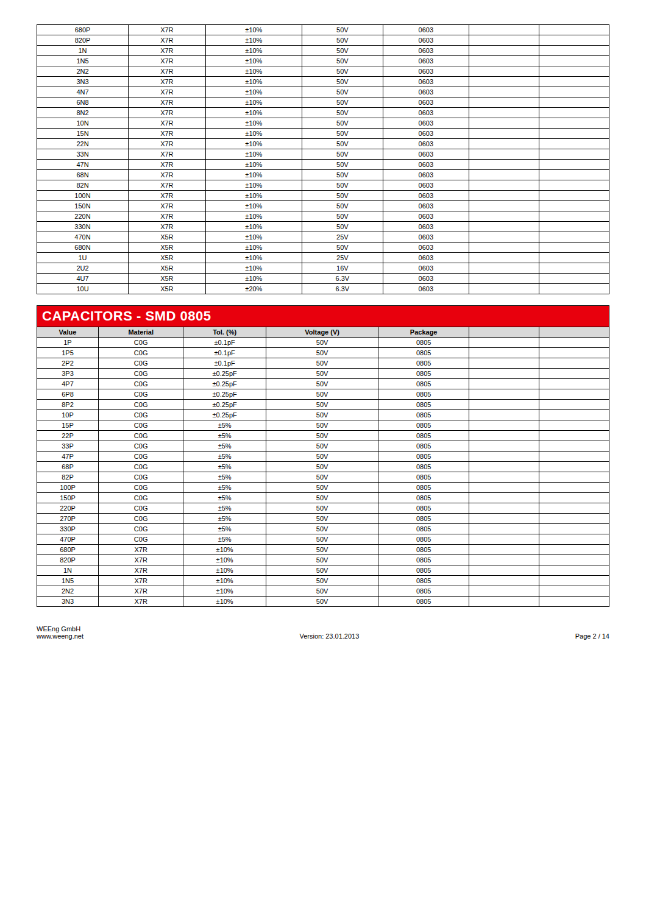| 680P | X7R | ±10% | 50V | 0603 | | |
| 820P | X7R | ±10% | 50V | 0603 | | |
| 1N | X7R | ±10% | 50V | 0603 | | |
| 1N5 | X7R | ±10% | 50V | 0603 | | |
| 2N2 | X7R | ±10% | 50V | 0603 | | |
| 3N3 | X7R | ±10% | 50V | 0603 | | |
| 4N7 | X7R | ±10% | 50V | 0603 | | |
| 6N8 | X7R | ±10% | 50V | 0603 | | |
| 8N2 | X7R | ±10% | 50V | 0603 | | |
| 10N | X7R | ±10% | 50V | 0603 | | |
| 15N | X7R | ±10% | 50V | 0603 | | |
| 22N | X7R | ±10% | 50V | 0603 | | |
| 33N | X7R | ±10% | 50V | 0603 | | |
| 47N | X7R | ±10% | 50V | 0603 | | |
| 68N | X7R | ±10% | 50V | 0603 | | |
| 82N | X7R | ±10% | 50V | 0603 | | |
| 100N | X7R | ±10% | 50V | 0603 | | |
| 150N | X7R | ±10% | 50V | 0603 | | |
| 220N | X7R | ±10% | 50V | 0603 | | |
| 330N | X7R | ±10% | 50V | 0603 | | |
| 470N | X5R | ±10% | 25V | 0603 | | |
| 680N | X5R | ±10% | 50V | 0603 | | |
| 1U | X5R | ±10% | 25V | 0603 | | |
| 2U2 | X5R | ±10% | 16V | 0603 | | |
| 4U7 | X5R | ±10% | 6.3V | 0603 | | |
| 10U | X5R | ±20% | 6.3V | 0603 | | |
| CAPACITORS - SMD 0805 |
| Value | Material | Tol. (%) | Voltage (V) | Package | | |
| 1P | C0G | ±0.1pF | 50V | 0805 | | |
| 1P5 | C0G | ±0.1pF | 50V | 0805 | | |
| 2P2 | C0G | ±0.1pF | 50V | 0805 | | |
| 3P3 | C0G | ±0.25pF | 50V | 0805 | | |
| 4P7 | C0G | ±0.25pF | 50V | 0805 | | |
| 6P8 | C0G | ±0.25pF | 50V | 0805 | | |
| 8P2 | C0G | ±0.25pF | 50V | 0805 | | |
| 10P | C0G | ±0.25pF | 50V | 0805 | | |
| 15P | C0G | ±5% | 50V | 0805 | | |
| 22P | C0G | ±5% | 50V | 0805 | | |
| 33P | C0G | ±5% | 50V | 0805 | | |
| 47P | C0G | ±5% | 50V | 0805 | | |
| 68P | C0G | ±5% | 50V | 0805 | | |
| 82P | C0G | ±5% | 50V | 0805 | | |
| 100P | C0G | ±5% | 50V | 0805 | | |
| 150P | C0G | ±5% | 50V | 0805 | | |
| 220P | C0G | ±5% | 50V | 0805 | | |
| 270P | C0G | ±5% | 50V | 0805 | | |
| 330P | C0G | ±5% | 50V | 0805 | | |
| 470P | C0G | ±5% | 50V | 0805 | | |
| 680P | X7R | ±10% | 50V | 0805 | | |
| 820P | X7R | ±10% | 50V | 0805 | | |
| 1N | X7R | ±10% | 50V | 0805 | | |
| 1N5 | X7R | ±10% | 50V | 0805 | | |
| 2N2 | X7R | ±10% | 50V | 0805 | | |
| 3N3 | X7R | ±10% | 50V | 0805 | | |
WEEng GmbH www.weeng.net
Version: 23.01.2013
Page 2 / 14